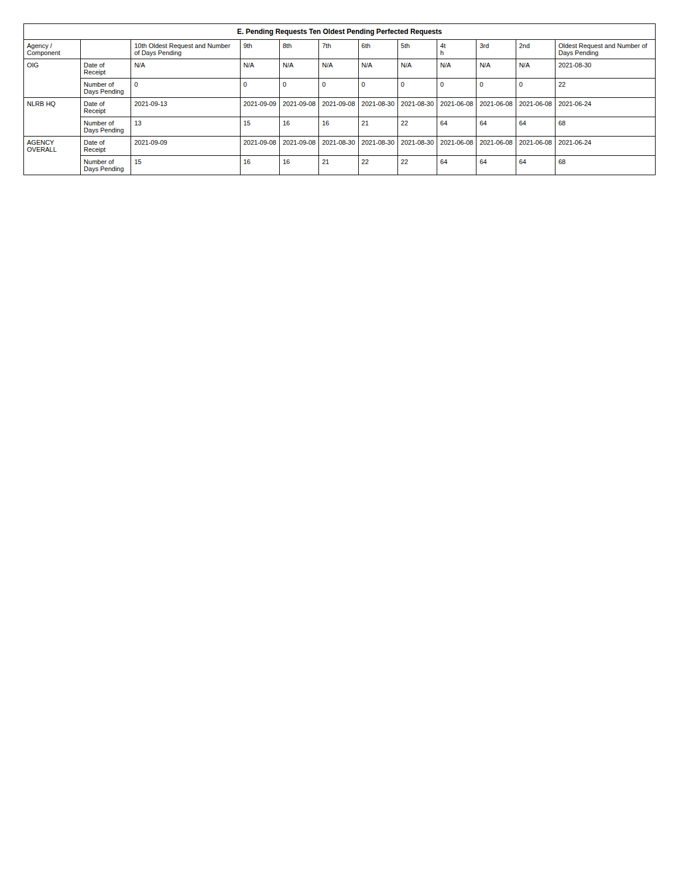E. Pending Requests Ten Oldest Pending Perfected Requests
| Agency / Component | | 10th Oldest Request and Number of Days Pending | 9th | 8th | 7th | 6th | 5th | 4t h | 3rd | 2nd | Oldest Request and Number of Days Pending |
| --- | --- | --- | --- | --- | --- | --- | --- | --- | --- | --- | --- |
| OIG | Date of Receipt | N/A | N/A | N/A | N/A | N/A | N/A | N/A | N/A | N/A | 2021-08-30 |
| Number of Days Pending | 0 | 0 | 0 | 0 | 0 | 0 | 0 | 0 | 0 | 22 |
| NLRB HQ | Date of Receipt | 2021-09-13 | 2021-09-09 | 2021-09-08 | 2021-09-08 | 2021-08-30 | 2021-08-30 | 2021-06-08 | 2021-06-08 | 2021-06-08 | 2021-06-24 |
| Number of Days Pending | 13 | 15 | 16 | 16 | 21 | 22 | 64 | 64 | 64 | 68 |
| AGENCY OVERALL | Date of Receipt | 2021-09-09 | 2021-09-08 | 2021-09-08 | 2021-08-30 | 2021-08-30 | 2021-08-30 | 2021-06-08 | 2021-06-08 | 2021-06-08 | 2021-06-24 |
| Number of Days Pending | 15 | 16 | 16 | 21 | 22 | 22 | 64 | 64 | 64 | 68 |